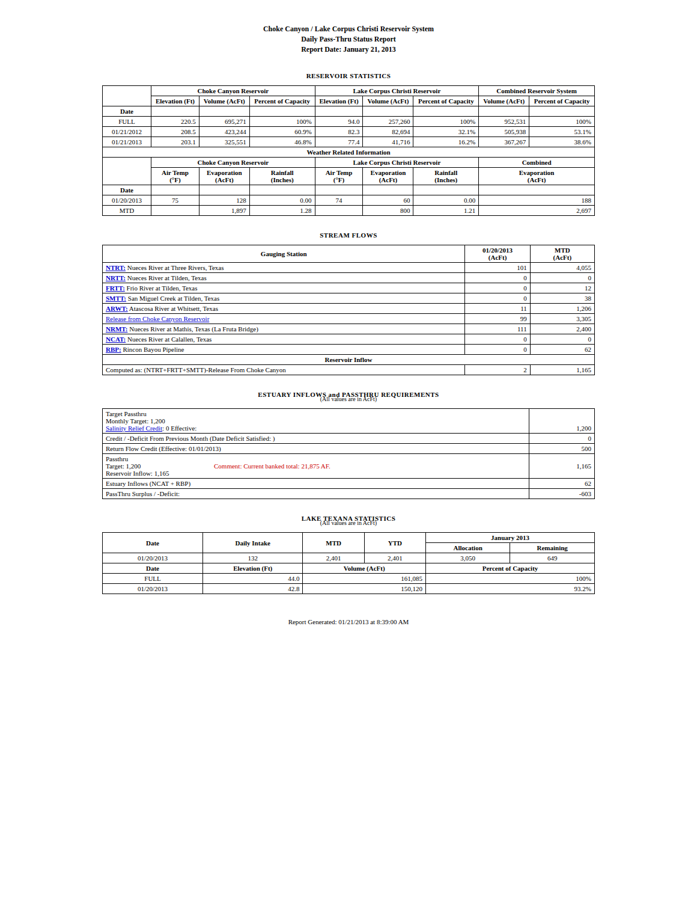Choke Canyon / Lake Corpus Christi Reservoir System
Daily Pass-Thru Status Report
Report Date: January 21, 2013
RESERVOIR STATISTICS
| | Choke Canyon Reservoir | Lake Corpus Christi Reservoir | Combined Reservoir System |
| --- | --- | --- | --- |
| Elevation (Ft) | Volume (AcFt) | Percent of Capacity | Elevation (Ft) | Volume (AcFt) | Percent of Capacity | Volume (AcFt) | Percent of Capacity |
| Date | | | | | | | | |
| FULL | 220.5 | 695,271 | 100% | 94.0 | 257,260 | 100% | 952,531 | 100% |
| 01/21/2012 | 208.5 | 423,244 | 60.9% | 82.3 | 82,694 | 32.1% | 505,938 | 53.1% |
| 01/21/2013 | 203.1 | 325,551 | 46.8% | 77.4 | 41,716 | 16.2% | 367,267 | 38.6% |
| Weather Related Information |
| | Choke Canyon Reservoir | Lake Corpus Christi Reservoir | Combined |
| Air Temp (°F) | Evaporation (AcFt) | Rainfall (Inches) | Air Temp (°F) | Evaporation (AcFt) | Rainfall (Inches) | Evaporation (AcFt) |
| Date | | | | | | | |
| 01/20/2013 | 75 | 128 | 0.00 | 74 | 60 | 0.00 | 188 |
| MTD | | 1,897 | 1.28 | | 800 | 1.21 | 2,697 |
STREAM FLOWS
| Gauging Station | 01/20/2013 (AcFt) | MTD (AcFt) |
| --- | --- | --- |
| NTRT: Nueces River at Three Rivers, Texas | 101 | 4,055 |
| NRTT: Nueces River at Tilden, Texas | 0 | 0 |
| FRTT: Frio River at Tilden, Texas | 0 | 12 |
| SMTT: San Miguel Creek at Tilden, Texas | 0 | 38 |
| ARWT: Atascosa River at Whitsett, Texas | 11 | 1,206 |
| Release from Choke Canyon Reservoir | 99 | 3,305 |
| NRMT: Nueces River at Mathis, Texas (La Fruta Bridge) | 111 | 2,400 |
| NCAT: Nueces River at Calallen, Texas | 0 | 0 |
| RBP: Rincon Bayou Pipeline | 0 | 62 |
| Reservoir Inflow |
| Computed as: (NTRT+FRTT+SMTT)-Release From Choke Canyon | 2 | 1,165 |
ESTUARY INFLOWS and PASSTHRU REQUIREMENTS
(All values are in AcFt)
| Target Passthru Monthly Target: 1,200 Salinity Relief Credit : 0 Effective: | 1,200 |
| Credit / -Deficit From Previous Month (Date Deficit Satisfied: ) | 0 |
| Return Flow Credit (Effective: 01/01/2013) | 500 |
| / Passthru Target: 1,200 Reservoir Inflow: 1,165 / Comment: Current banked total: 21,875 AF. / | 1,165 |
| Estuary Inflows (NCAT + RBP) | 62 |
| PassThru Surplus / -Deficit: | -603 |
LAKE TEXANA STATISTICS
(All values are in AcFt)
| Date | Daily Intake | MTD | YTD | January 2013 |
| --- | --- | --- | --- | --- |
| Allocation | Remaining |
| 01/20/2013 | 132 | 2,401 | 2,401 | 3,050 | 649 |
| Date | Elevation (Ft) | Volume (AcFt) | Percent of Capacity |
| FULL | 44.0 | 161,085 | 100% |
| 01/20/2013 | 42.8 | 150,120 | 93.2% |
Report Generated: 01/21/2013 at 8:39:00 AM